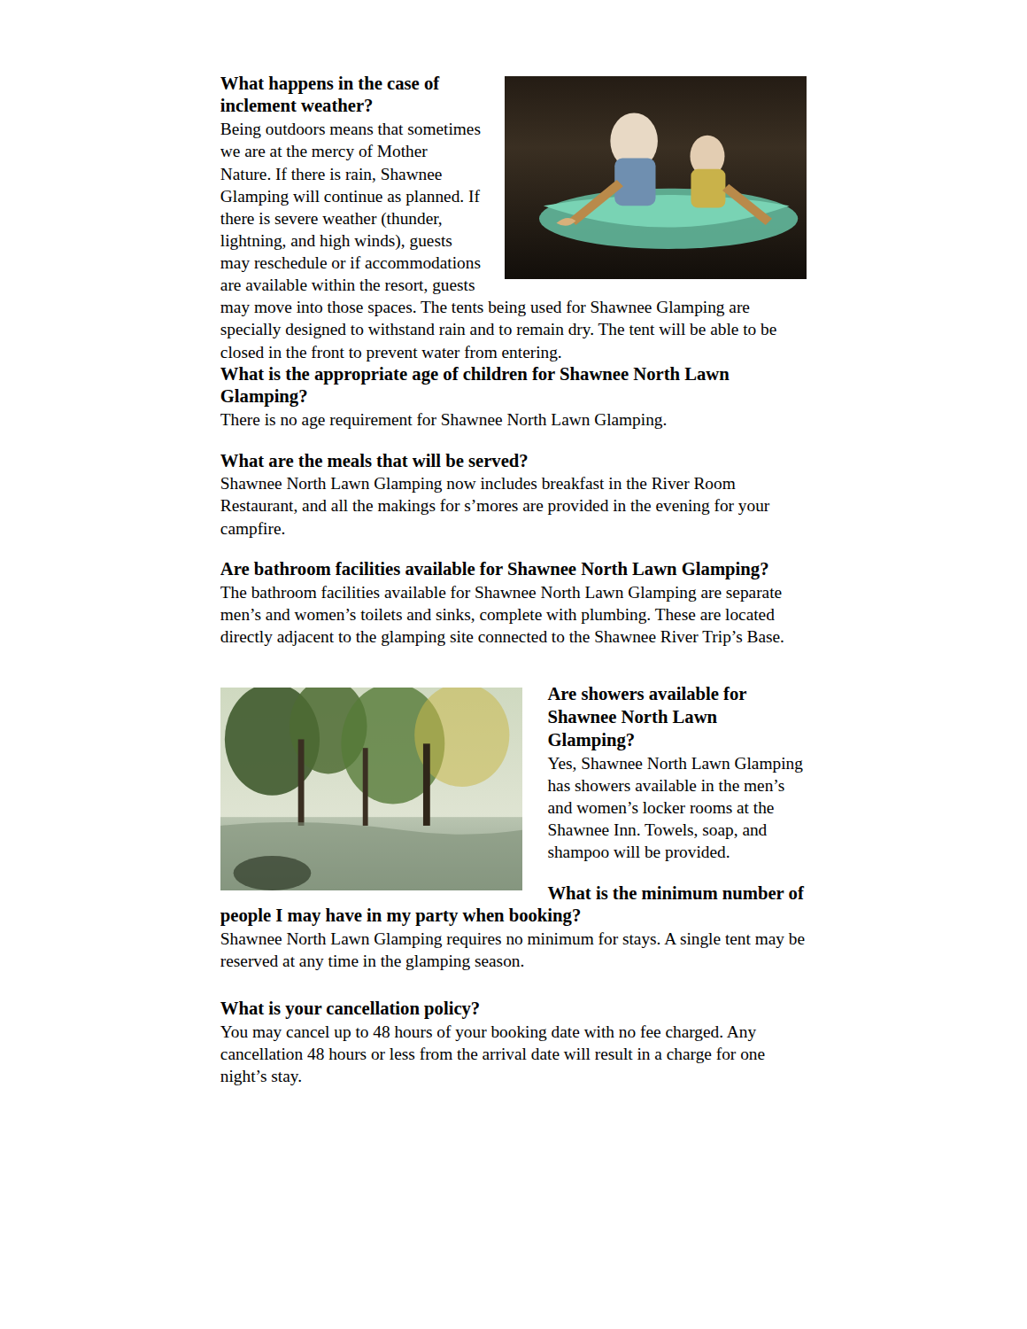What happens in the case of inclement weather?
Being outdoors means that sometimes we are at the mercy of Mother Nature. If there is rain, Shawnee Glamping will continue as planned. If there is severe weather (thunder, lightning, and high winds), guests may reschedule or if accommodations are available within the resort, guests may move into those spaces. The tents being used for Shawnee Glamping are specially designed to withstand rain and to remain dry. The tent will be able to be closed in the front to prevent water from entering.
What is the appropriate age of children for Shawnee North Lawn Glamping?
There is no age requirement for Shawnee North Lawn Glamping.
What are the meals that will be served?
Shawnee North Lawn Glamping now includes breakfast in the River Room Restaurant, and all the makings for s’mores are provided in the evening for your campfire.
Are bathroom facilities available for Shawnee North Lawn Glamping?
The bathroom facilities available for Shawnee North Lawn Glamping are separate men’s and women’s toilets and sinks, complete with plumbing. These are located directly adjacent to the glamping site connected to the Shawnee River Trip’s Base.
Are showers available for Shawnee North Lawn Glamping?
Yes, Shawnee North Lawn Glamping has showers available in the men’s and women’s locker rooms at the Shawnee Inn. Towels, soap, and shampoo will be provided.
What is the minimum number of people I may have in my party when booking?
Shawnee North Lawn Glamping requires no minimum for stays. A single tent may be reserved at any time in the glamping season.
What is your cancellation policy?
You may cancel up to 48 hours of your booking date with no fee charged. Any cancellation 48 hours or less from the arrival date will result in a charge for one night’s stay.